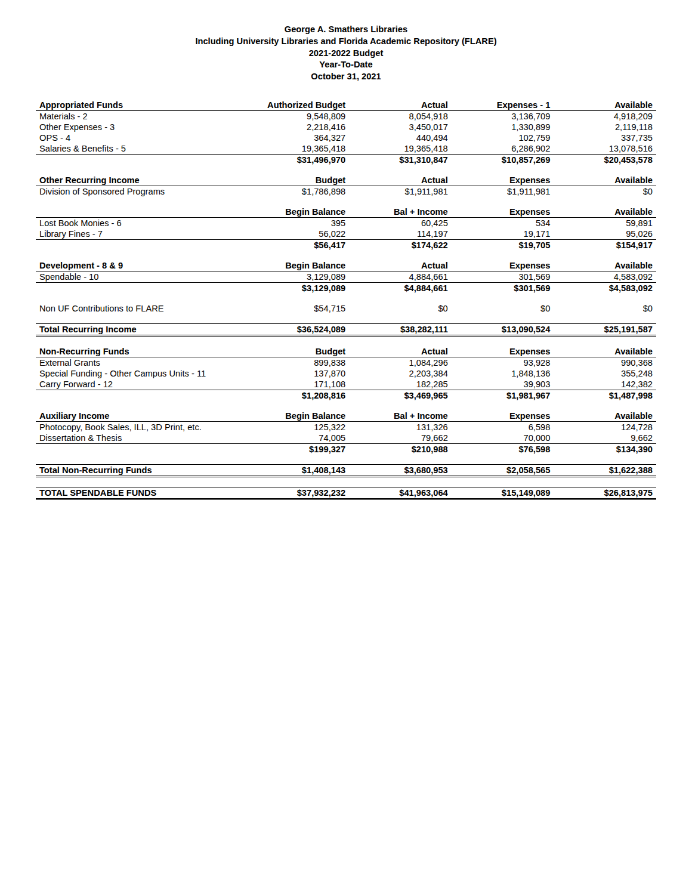George A. Smathers Libraries
Including University Libraries and Florida Academic Repository (FLARE)
2021-2022 Budget
Year-To-Date
October 31, 2021
| Appropriated Funds | Authorized Budget | Actual | Expenses - 1 | Available |
| Materials - 2 | 9,548,809 | 8,054,918 | 3,136,709 | 4,918,209 |
| Other Expenses - 3 | 2,218,416 | 3,450,017 | 1,330,899 | 2,119,118 |
| OPS - 4 | 364,327 | 440,494 | 102,759 | 337,735 |
| Salaries & Benefits - 5 | 19,365,418 | 19,365,418 | 6,286,902 | 13,078,516 |
| | $31,496,970 | $31,310,847 | $10,857,269 | $20,453,578 |
| Other Recurring Income | Budget | Actual | Expenses | Available |
| Division of Sponsored Programs | $1,786,898 | $1,911,981 | $1,911,981 | $0 |
| | Begin Balance | Bal + Income | Expenses | Available |
| Lost Book Monies - 6 | 395 | 60,425 | 534 | 59,891 |
| Library Fines - 7 | 56,022 | 114,197 | 19,171 | 95,026 |
| | $56,417 | $174,622 | $19,705 | $154,917 |
| Development - 8 & 9 | Begin Balance | Actual | Expenses | Available |
| Spendable - 10 | 3,129,089 | 4,884,661 | 301,569 | 4,583,092 |
| | $3,129,089 | $4,884,661 | $301,569 | $4,583,092 |
| Non UF Contributions to FLARE | $54,715 | $0 | $0 | $0 |
| Total Recurring Income | $36,524,089 | $38,282,111 | $13,090,524 | $25,191,587 |
| Non-Recurring Funds | Budget | Actual | Expenses | Available |
| External Grants | 899,838 | 1,084,296 | 93,928 | 990,368 |
| Special Funding - Other Campus Units - 11 | 137,870 | 2,203,384 | 1,848,136 | 355,248 |
| Carry Forward - 12 | 171,108 | 182,285 | 39,903 | 142,382 |
| | $1,208,816 | $3,469,965 | $1,981,967 | $1,487,998 |
| Auxiliary Income | Begin Balance | Bal + Income | Expenses | Available |
| Photocopy, Book Sales, ILL, 3D Print, etc. | 125,322 | 131,326 | 6,598 | 124,728 |
| Dissertation & Thesis | 74,005 | 79,662 | 70,000 | 9,662 |
| | $199,327 | $210,988 | $76,598 | $134,390 |
| Total Non-Recurring Funds | $1,408,143 | $3,680,953 | $2,058,565 | $1,622,388 |
| TOTAL SPENDABLE FUNDS | $37,932,232 | $41,963,064 | $15,149,089 | $26,813,975 |